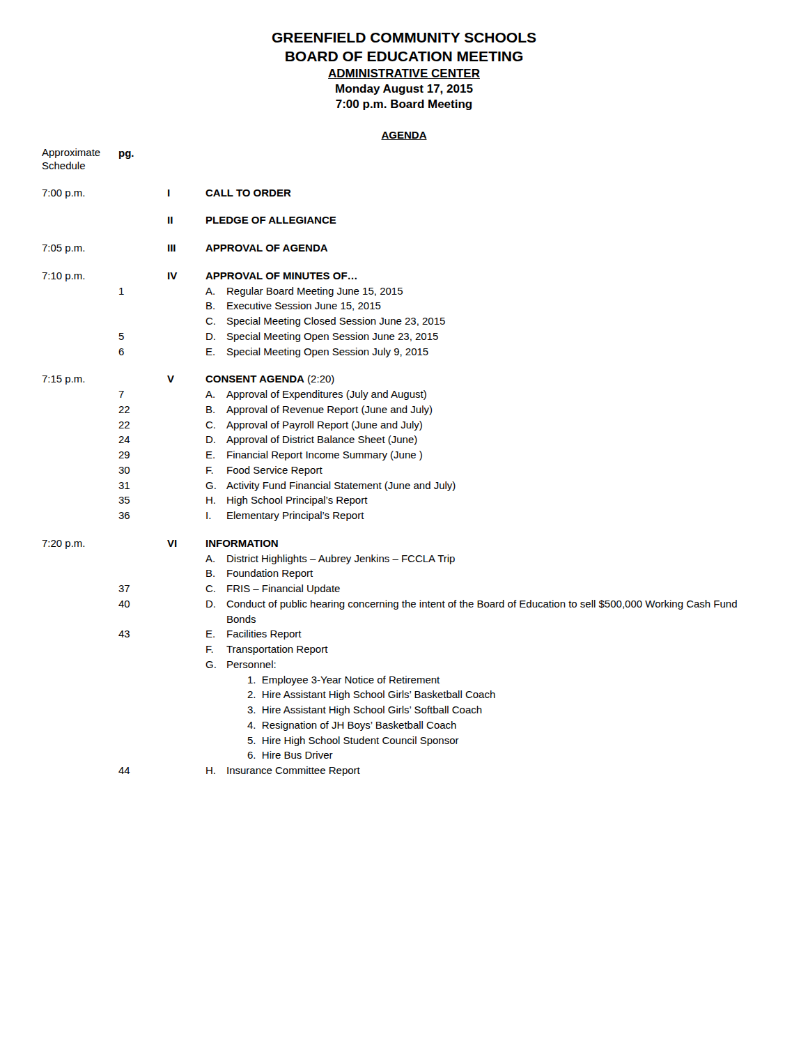GREENFIELD COMMUNITY SCHOOLS
BOARD OF EDUCATION MEETING
ADMINISTRATIVE CENTER
Monday August 17, 2015
7:00 p.m. Board Meeting
AGENDA
| Approximate Schedule | pg. | | |
| 7:00 p.m. | | I | CALL TO ORDER |
| | | II | PLEDGE OF ALLEGIANCE |
| 7:05 p.m. | | III | APPROVAL OF AGENDA |
| 7:10 p.m. | 1 5 6 | IV | APPROVAL OF MINUTES OF… / A. / Regular Board Meeting June 15, 2015 / / B. / Executive Session June 15, 2015 / / C. / Special Meeting Closed Session June 23, 2015 / / D. / Special Meeting Open Session June 23, 2015 / / E. / Special Meeting Open Session July 9, 2015 / |
| 7:15 p.m. | 7 22 22 24 29 30 31 35 36 | V | CONSENT AGENDA (2:20) / A. / Approval of Expenditures (July and August) / / B. / Approval of Revenue Report (June and July) / / C. / Approval of Payroll Report (June and July) / / D. / Approval of District Balance Sheet (June) / / E. / Financial Report Income Summary (June ) / / F. / Food Service Report / / G. / Activity Fund Financial Statement (June and July) / / H. / High School Principal’s Report / / I. / Elementary Principal’s Report / |
| 7:20 p.m. | 37 40 43 44 | VI | INFORMATION / A. / District Highlights – Aubrey Jenkins – FCCLA Trip / / B. / Foundation Report / / C. / FRIS – Financial Update / / D. / Conduct of public hearing concerning the intent of the Board of Education to sell $500,000 Working Cash Fund Bonds / / E. / Facilities Report / / F. / Transportation Report / / G. / Personnel: 1. Employee 3-Year Notice of Retirement 2. Hire Assistant High School Girls’ Basketball Coach 3. Hire Assistant High School Girls’ Softball Coach 4. Resignation of JH Boys’ Basketball Coach 5. Hire High School Student Council Sponsor 6. Hire Bus Driver / / H. / Insurance Committee Report / |